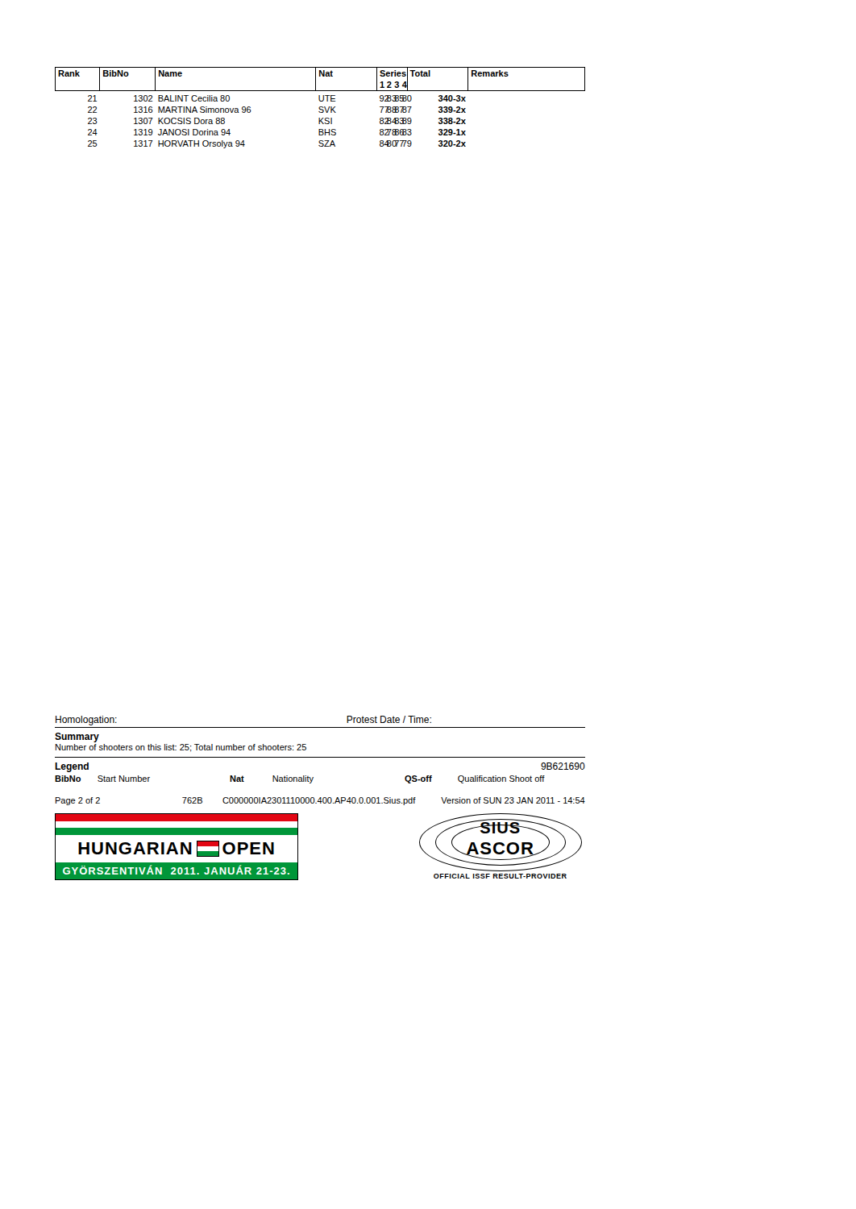| Rank | BibNo | Name | Nat | Series | Total | Remarks |
| --- | --- | --- | --- | --- | --- | --- |
| | | | | 1 | 2 | 3 | 4 | | |
| 21 | 1302 | BALINT Cecilia 80 | UTE | 92 | 83 | 85 | 80 | 340-3x | |
| 22 | 1316 | MARTINA Simonova 96 | SVK | 77 | 88 | 87 | 87 | 339-2x | |
| 23 | 1307 | KOCSIS Dora 88 | KSI | 82 | 84 | 83 | 89 | 338-2x | |
| 24 | 1319 | JANOSI Dorina 94 | BHS | 82 | 78 | 86 | 83 | 329-1x | |
| 25 | 1317 | HORVATH Orsolya 94 | SZA | 84 | 80 | 77 | 79 | 320-2x | |
Homologation:
Protest Date / Time:
Summary
Number of shooters on this list: 25; Total number of shooters: 25
Legend
9B621690
| BibNo | Start Number | Nat | Nationality | QS-off | Qualification Shoot off |
Page 2 of 2
762B C000000IA2301110000.400.AP40.0.001.Sius.pdf
Version of SUN 23 JAN 2011 - 14:54
HUNGARIAN OPEN
GYÖRSZENTIVÁN 2011. JANUÁR 21-23.
SIUS
ASCOR
OFFICIAL ISSF RESULT-PROVIDER